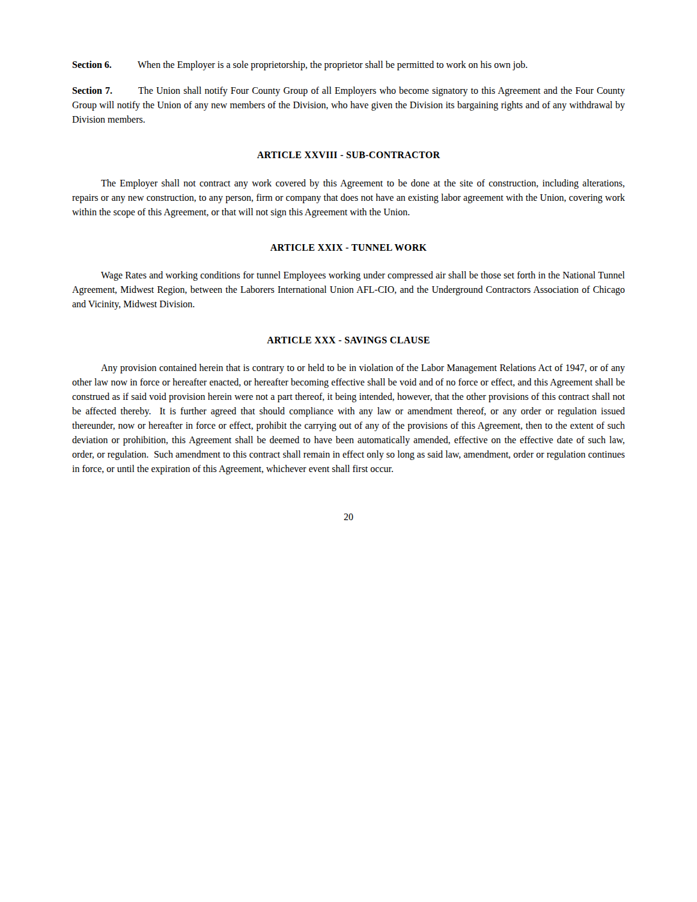Section 6. When the Employer is a sole proprietorship, the proprietor shall be permitted to work on his own job.
Section 7. The Union shall notify Four County Group of all Employers who become signatory to this Agreement and the Four County Group will notify the Union of any new members of the Division, who have given the Division its bargaining rights and of any withdrawal by Division members.
ARTICLE XXVIII - SUB-CONTRACTOR
The Employer shall not contract any work covered by this Agreement to be done at the site of construction, including alterations, repairs or any new construction, to any person, firm or company that does not have an existing labor agreement with the Union, covering work within the scope of this Agreement, or that will not sign this Agreement with the Union.
ARTICLE XXIX - TUNNEL WORK
Wage Rates and working conditions for tunnel Employees working under compressed air shall be those set forth in the National Tunnel Agreement, Midwest Region, between the Laborers International Union AFL-CIO, and the Underground Contractors Association of Chicago and Vicinity, Midwest Division.
ARTICLE XXX - SAVINGS CLAUSE
Any provision contained herein that is contrary to or held to be in violation of the Labor Management Relations Act of 1947, or of any other law now in force or hereafter enacted, or hereafter becoming effective shall be void and of no force or effect, and this Agreement shall be construed as if said void provision herein were not a part thereof, it being intended, however, that the other provisions of this contract shall not be affected thereby. It is further agreed that should compliance with any law or amendment thereof, or any order or regulation issued thereunder, now or hereafter in force or effect, prohibit the carrying out of any of the provisions of this Agreement, then to the extent of such deviation or prohibition, this Agreement shall be deemed to have been automatically amended, effective on the effective date of such law, order, or regulation. Such amendment to this contract shall remain in effect only so long as said law, amendment, order or regulation continues in force, or until the expiration of this Agreement, whichever event shall first occur.
20